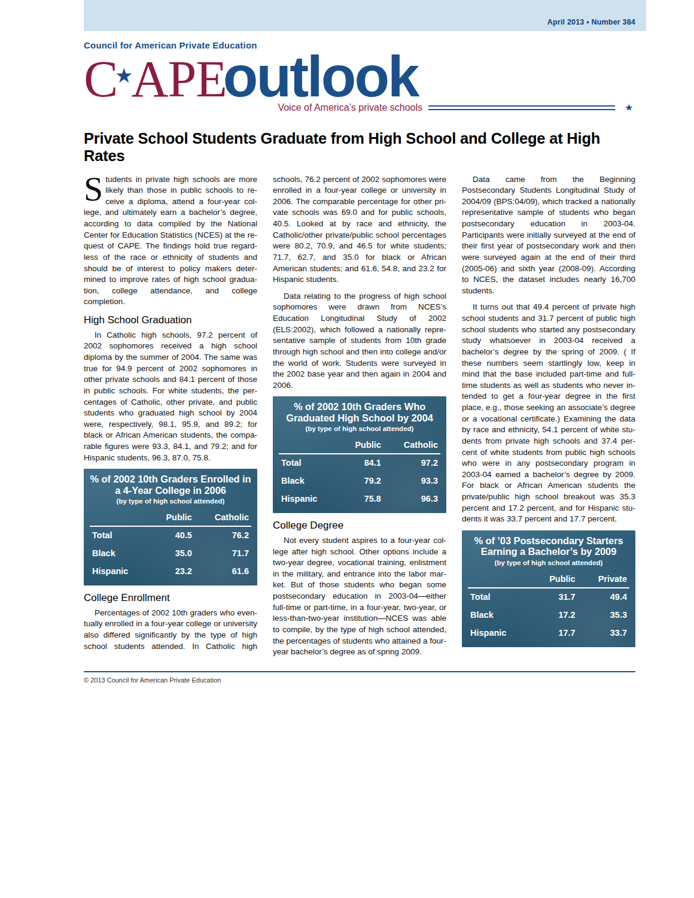April 2013 • Number 384
Council for American Private Education
C★APE outlook
Voice of America’s private schools ★
Private School Students Graduate from High School and College at High Rates
Students in private high schools are more likely than those in public schools to receive a diploma, attend a four-year college, and ultimately earn a bachelor’s degree, according to data compiled by the National Center for Education Statistics (NCES) at the request of CAPE. The findings hold true regardless of the race or ethnicity of students and should be of interest to policy makers determined to improve rates of high school graduation, college attendance, and college completion.
High School Graduation
In Catholic high schools, 97.2 percent of 2002 sophomores received a high school diploma by the summer of 2004. The same was true for 94.9 percent of 2002 sophomores in other private schools and 84.1 percent of those in public schools. For white students, the percentages of Catholic, other private, and public students who graduated high school by 2004 were, respectively, 98.1, 95.9, and 89.2; for black or African American students, the comparable figures were 93.3, 84.1, and 79.2; and for Hispanic students, 96.3, 87.0, 75.8.
% of 2002 10th Graders Enrolled in a 4-Year College in 2006
(by type of high school attended)
| | Public | Catholic |
| --- | --- | --- |
| Total | 40.5 | 76.2 |
| Black | 35.0 | 71.7 |
| Hispanic | 23.2 | 61.6 |
College Enrollment
Percentages of 2002 10th graders who eventually enrolled in a four-year college or university also differed significantly by the type of high school students attended. In Catholic high schools, 76.2 percent of 2002 sophomores were enrolled in a four-year college or university in 2006. The comparable percentage for other private schools was 69.0 and for public schools, 40.5. Looked at by race and ethnicity, the Catholic/other private/public school percentages were 80.2, 70.9, and 46.5 for white students; 71.7, 62.7, and 35.0 for black or African American students; and 61.6, 54.8, and 23.2 for Hispanic students.
Data relating to the progress of high school sophomores were drawn from NCES’s Education Longitudinal Study of 2002 (ELS:2002), which followed a nationally representative sample of students from 10th grade through high school and then into college and/or the world of work. Students were surveyed in the 2002 base year and then again in 2004 and 2006.
% of 2002 10th Graders Who Graduated High School by 2004
(by type of high school attended)
| | Public | Catholic |
| --- | --- | --- |
| Total | 84.1 | 97.2 |
| Black | 79.2 | 93.3 |
| Hispanic | 75.8 | 96.3 |
College Degree
Not every student aspires to a four-year college after high school. Other options include a two-year degree, vocational training, enlistment in the military, and entrance into the labor market. But of those students who began some postsecondary education in 2003-04—either full-time or part-time, in a four-year, two-year, or less-than-two-year institution—NCES was able to compile, by the type of high school attended, the percentages of students who attained a four-year bachelor’s degree as of spring 2009.
Data came from the Beginning Postsecondary Students Longitudinal Study of 2004/09 (BPS:04/09), which tracked a nationally representative sample of students who began postsecondary education in 2003-04. Participants were initially surveyed at the end of their first year of postsecondary work and then were surveyed again at the end of their third (2005-06) and sixth year (2008-09). According to NCES, the dataset includes nearly 16,700 students.
It turns out that 49.4 percent of private high school students and 31.7 percent of public high school students who started any postsecondary study whatsoever in 2003-04 received a bachelor’s degree by the spring of 2009. ( If these numbers seem startlingly low, keep in mind that the base included part-time and full-time students as well as students who never intended to get a four-year degree in the first place, e.g., those seeking an associate’s degree or a vocational certificate.) Examining the data by race and ethnicity, 54.1 percent of white students from private high schools and 37.4 percent of white students from public high schools who were in any postsecondary program in 2003-04 earned a bachelor’s degree by 2009. For black or African American students the private/public high school breakout was 35.3 percent and 17.2 percent, and for Hispanic students it was 33.7 percent and 17.7 percent.
% of ’03 Postsecondary Starters Earning a Bachelor’s by 2009
(by type of high school attended)
| | Public | Private |
| --- | --- | --- |
| Total | 31.7 | 49.4 |
| Black | 17.2 | 35.3 |
| Hispanic | 17.7 | 33.7 |
© 2013 Council for American Private Education